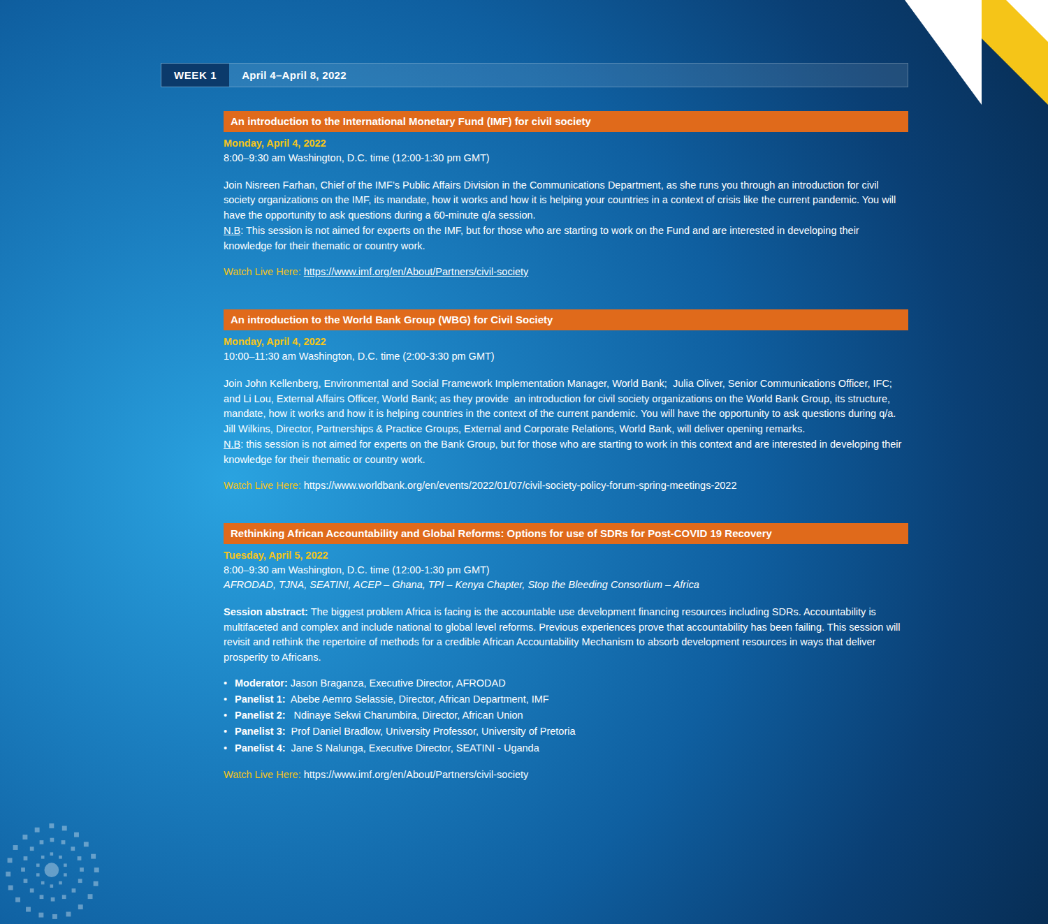WEEK 1
April 4–April 8, 2022
An introduction to the International Monetary Fund (IMF) for civil society
Monday, April 4, 2022 8:00–9:30 am Washington, D.C. time (12:00-1:30 pm GMT)
Join Nisreen Farhan, Chief of the IMF’s Public Affairs Division in the Communications Department, as she runs you through an introduction for civil society organizations on the IMF, its mandate, how it works and how it is helping your countries in a context of crisis like the current pandemic. You will have the opportunity to ask questions during a 60-minute q/a session.
N.B: This session is not aimed for experts on the IMF, but for those who are starting to work on the Fund and are interested in developing their knowledge for their thematic or country work.
Watch Live Here: https://www.imf.org/en/About/Partners/civil-society
An introduction to the World Bank Group (WBG) for Civil Society
Monday, April 4, 2022 10:00–11:30 am Washington, D.C. time (2:00-3:30 pm GMT)
Join John Kellenberg, Environmental and Social Framework Implementation Manager, World Bank; Julia Oliver, Senior Communications Officer, IFC; and Li Lou, External Affairs Officer, World Bank; as they provide an introduction for civil society organizations on the World Bank Group, its structure, mandate, how it works and how it is helping countries in the context of the current pandemic. You will have the opportunity to ask questions during q/a. Jill Wilkins, Director, Partnerships & Practice Groups, External and Corporate Relations, World Bank, will deliver opening remarks.
N.B: this session is not aimed for experts on the Bank Group, but for those who are starting to work in this context and are interested in developing their knowledge for their thematic or country work.
Watch Live Here: https://www.worldbank.org/en/events/2022/01/07/civil-society-policy-forum-spring-meetings-2022
Rethinking African Accountability and Global Reforms: Options for use of SDRs for Post-COVID 19 Recovery
Tuesday, April 5, 2022 8:00–9:30 am Washington, D.C. time (12:00-1:30 pm GMT) AFRODAD, TJNA, SEATINI, ACEP – Ghana, TPI – Kenya Chapter, Stop the Bleeding Consortium – Africa
Session abstract: The biggest problem Africa is facing is the accountable use development financing resources including SDRs. Accountability is multifaceted and complex and include national to global level reforms. Previous experiences prove that accountability has been failing. This session will revisit and rethink the repertoire of methods for a credible African Accountability Mechanism to absorb development resources in ways that deliver prosperity to Africans.
Moderator: Jason Braganza, Executive Director, AFRODAD
Panelist 1: Abebe Aemro Selassie, Director, African Department, IMF
Panelist 2: Ndinaye Sekwi Charumbira, Director, African Union
Panelist 3: Prof Daniel Bradlow, University Professor, University of Pretoria
Panelist 4: Jane S Nalunga, Executive Director, SEATINI - Uganda
Watch Live Here: https://www.imf.org/en/About/Partners/civil-society